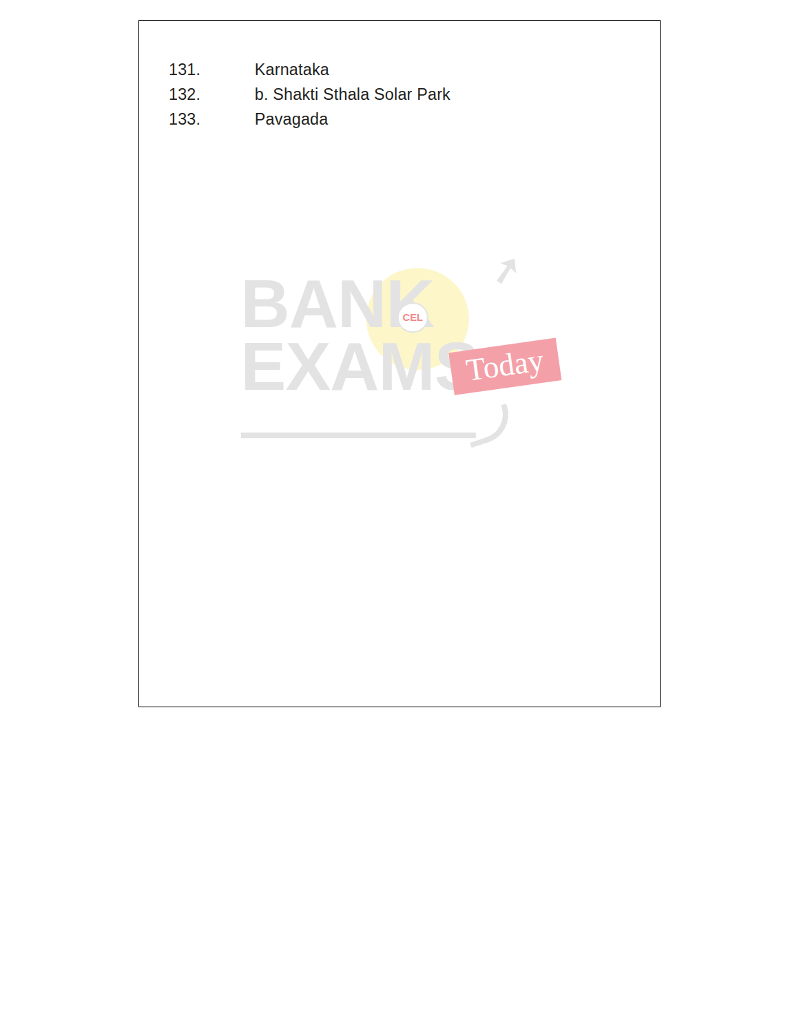BANK➚
EXAMS
CEL
Today
131. Karnataka
132. b. Shakti Sthala Solar Park
133. Pavagada